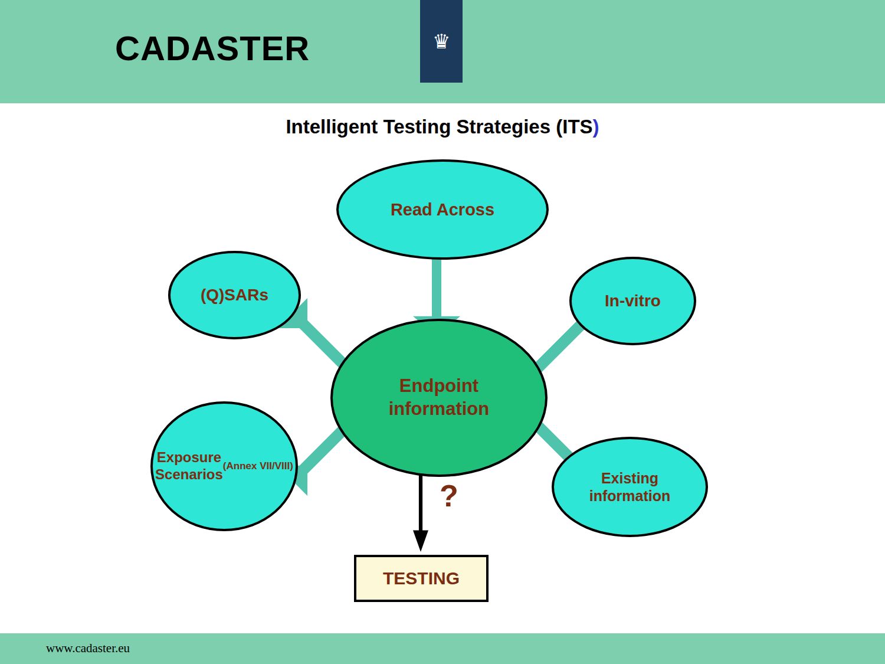CADASTER
♛
Intelligent Testing Strategies (ITS)
Read Across
(Q)SARs
In-vitro
Exposure
Scenarios
(Annex VII/VIII)
Existing
information
Endpoint
information
?
TESTING
www.cadaster.eu